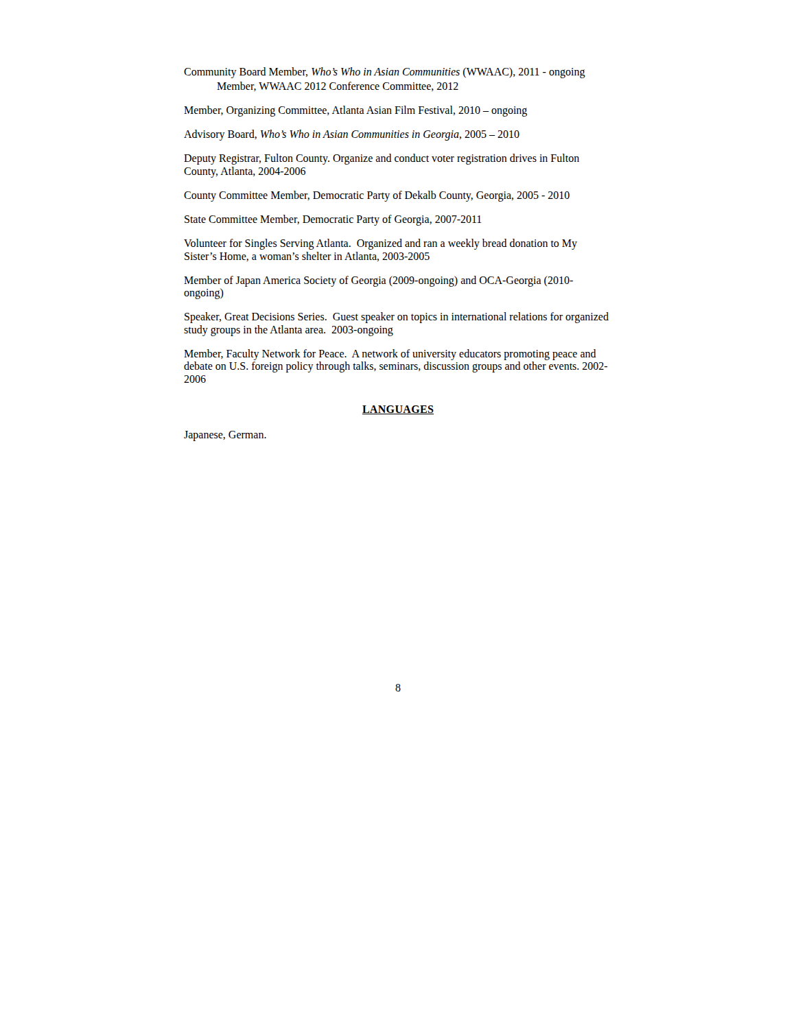Community Board Member, Who’s Who in Asian Communities (WWAAC), 2011 - ongoing
Member, WWAAC 2012 Conference Committee, 2012
Member, Organizing Committee, Atlanta Asian Film Festival, 2010 – ongoing
Advisory Board, Who’s Who in Asian Communities in Georgia, 2005 – 2010
Deputy Registrar, Fulton County. Organize and conduct voter registration drives in Fulton County, Atlanta, 2004-2006
County Committee Member, Democratic Party of Dekalb County, Georgia, 2005 - 2010
State Committee Member, Democratic Party of Georgia, 2007-2011
Volunteer for Singles Serving Atlanta. Organized and ran a weekly bread donation to My Sister’s Home, a woman’s shelter in Atlanta, 2003-2005
Member of Japan America Society of Georgia (2009-ongoing) and OCA-Georgia (2010-ongoing)
Speaker, Great Decisions Series. Guest speaker on topics in international relations for organized study groups in the Atlanta area. 2003-ongoing
Member, Faculty Network for Peace. A network of university educators promoting peace and debate on U.S. foreign policy through talks, seminars, discussion groups and other events. 2002-2006
LANGUAGES
Japanese, German.
8